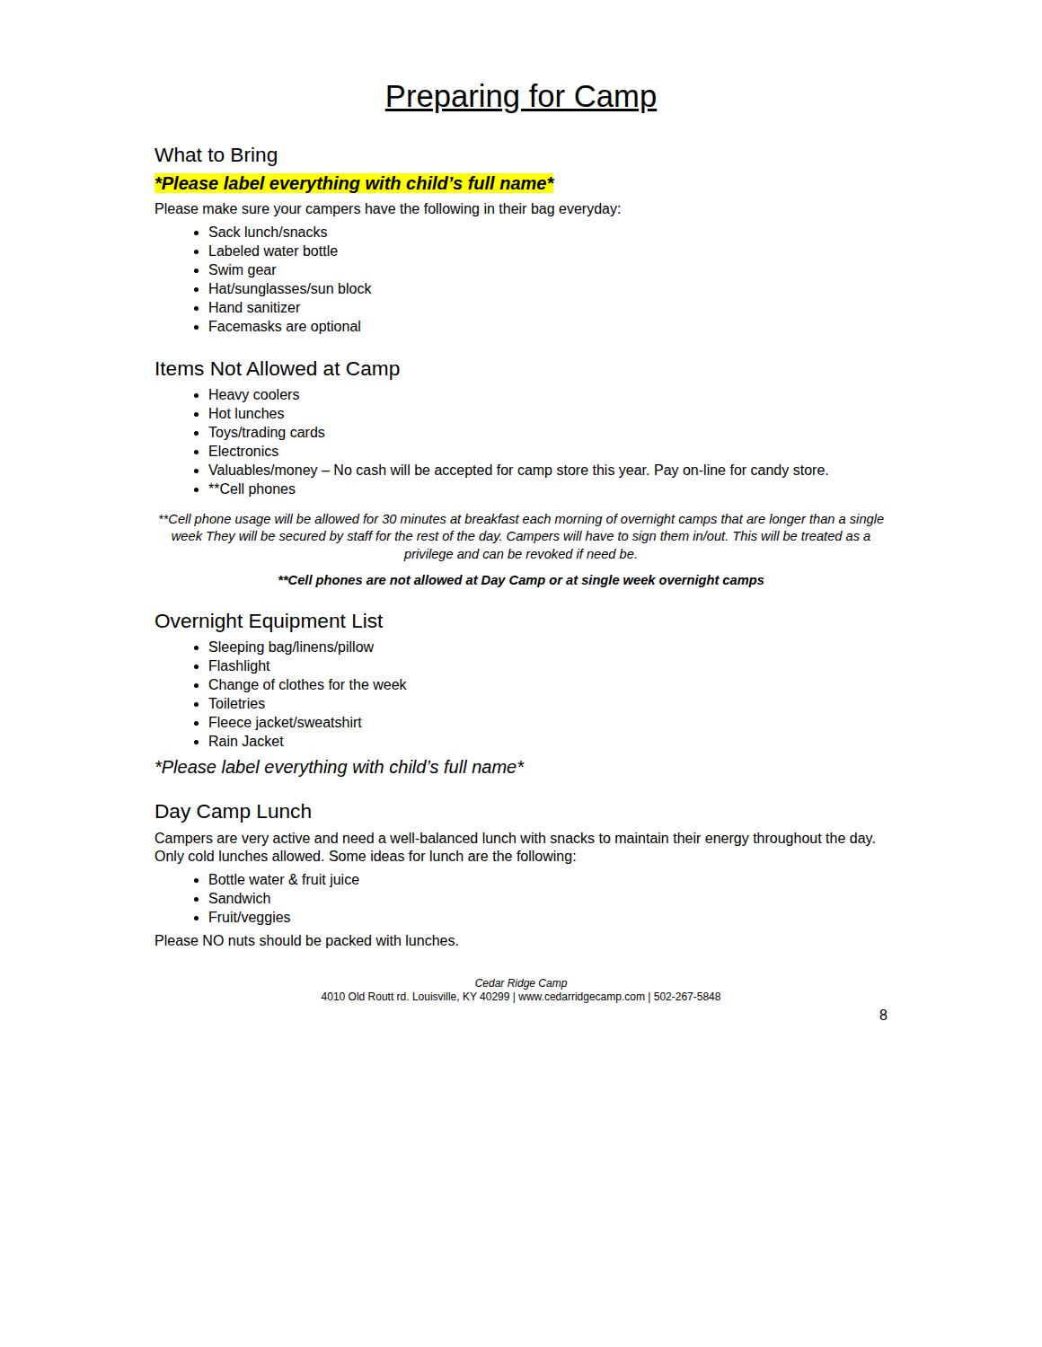Preparing for Camp
What to Bring
*Please label everything with child’s full name*
Please make sure your campers have the following in their bag everyday:
Sack lunch/snacks
Labeled water bottle
Swim gear
Hat/sunglasses/sun block
Hand sanitizer
Facemasks are optional
Items Not Allowed at Camp
Heavy coolers
Hot lunches
Toys/trading cards
Electronics
Valuables/money – No cash will be accepted for camp store this year. Pay on-line for candy store.
**Cell phones
**Cell phone usage will be allowed for 30 minutes at breakfast each morning of overnight camps that are longer than a single week They will be secured by staff for the rest of the day. Campers will have to sign them in/out. This will be treated as a privilege and can be revoked if need be.
**Cell phones are not allowed at Day Camp or at single week overnight camps
Overnight Equipment List
Sleeping bag/linens/pillow
Flashlight
Change of clothes for the week
Toiletries
Fleece jacket/sweatshirt
Rain Jacket
*Please label everything with child’s full name*
Day Camp Lunch
Campers are very active and need a well-balanced lunch with snacks to maintain their energy throughout the day. Only cold lunches allowed. Some ideas for lunch are the following:
Bottle water & fruit juice
Sandwich
Fruit/veggies
Please NO nuts should be packed with lunches.
Cedar Ridge Camp
4010 Old Routt rd. Louisville, KY 40299 | www.cedarridgecamp.com | 502-267-5848
8